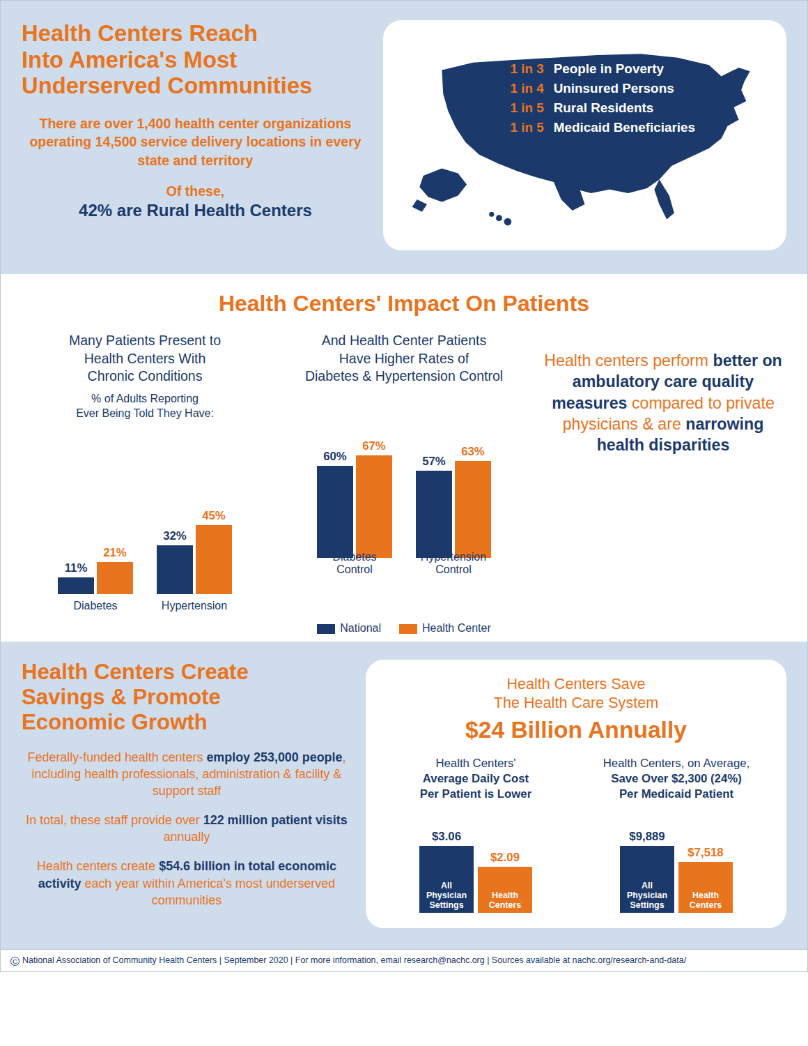Health Centers Reach
Into America's Most
Underserved Communities
There are over 1,400 health center organizations operating 14,500 service delivery locations in every state and territory
Of these, 42% are Rural Health Centers
United States map
1 in 3 People in Poverty 1 in 4 Uninsured Persons 1 in 5 Rural Residents 1 in 5 Medicaid Beneficiaries
Health Centers' Impact On Patients
Many Patients Present to
Health Centers With
Chronic Conditions
% of Adults Reporting
Ever Being Told They Have:
11%
21%
Diabetes
32%
45%
Hypertension
And Health Center Patients
Have Higher Rates of
Diabetes & Hypertension Control
60%
67%
Diabetes
Control
57%
63%
Hypertension
Control
Health centers perform better on ambulatory care quality measures compared to private physicians & are narrowing health disparities
National Health Center
Health Centers Create
Savings & Promote
Economic Growth
Federally-funded health centers employ 253,000 people, including health professionals, administration & facility & support staff
In total, these staff provide over 122 million patient visits annually
Health centers create $54.6 billion in total economic activity each year within America's most underserved communities
Health Centers Save
The Health Care System $24 Billion Annually
Health Centers'
Average Daily Cost
Per Patient is Lower
$3.06
All
Physician
Settings
$2.09
Health
Centers
Health Centers, on Average,
Save Over $2,300 (24%)
Per Medicaid Patient
$9,889
All
Physician
Settings
$7,518
Health
Centers
CNational Association of Community Health Centers | September 2020 | For more information, email research@nachc.org | Sources available at nachc.org/research-and-data/